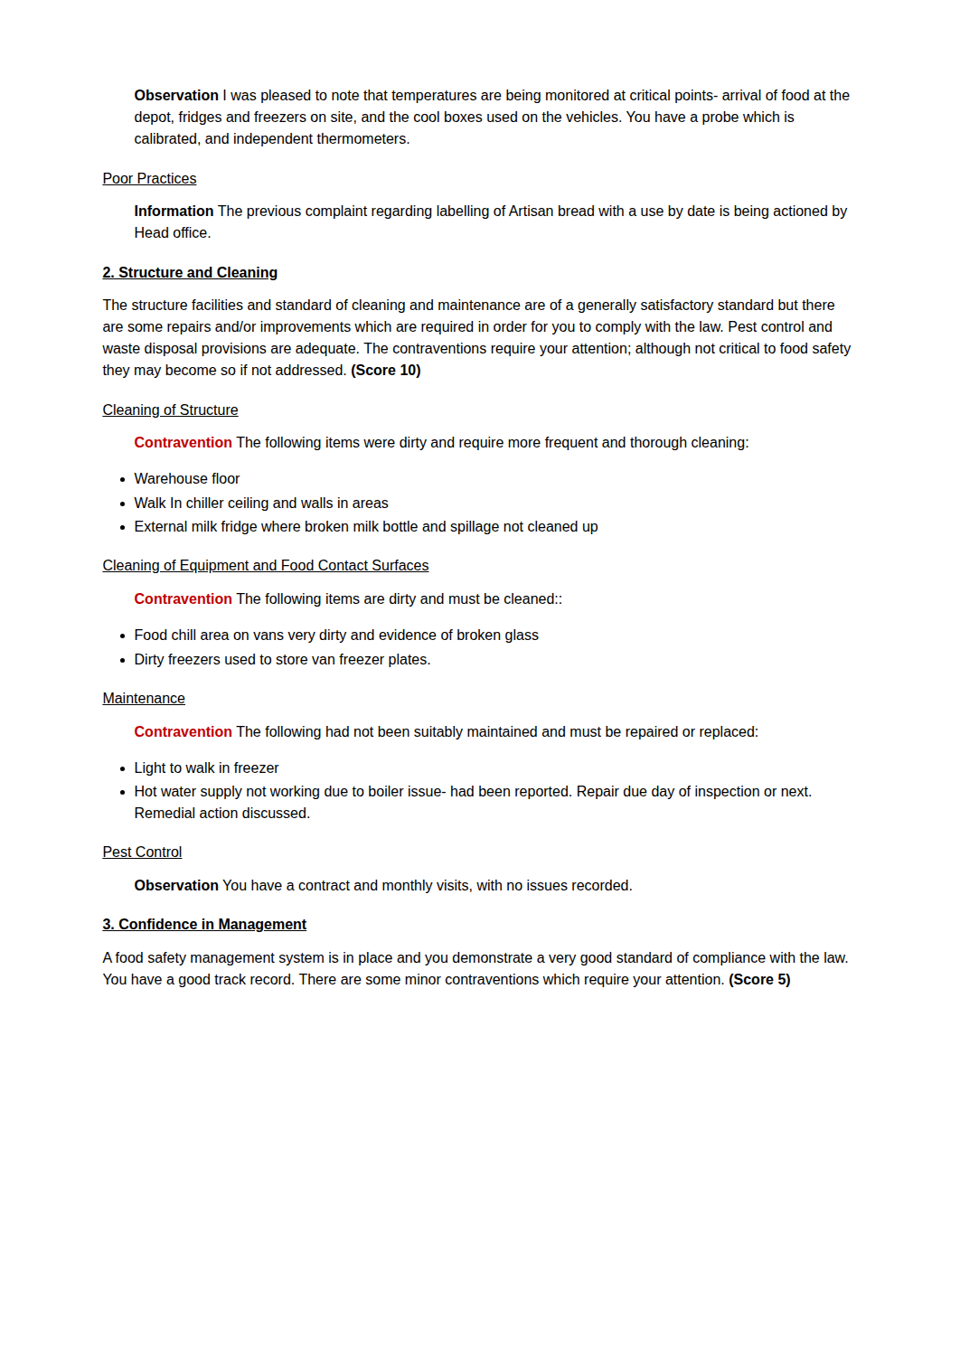Observation I was pleased to note that temperatures are being monitored at critical points- arrival of food at the depot, fridges and freezers on site, and the cool boxes used on the vehicles. You have a probe which is calibrated, and independent thermometers.
Poor Practices
Information The previous complaint regarding labelling of Artisan bread with a use by date is being actioned by Head office.
2. Structure and Cleaning
The structure facilities and standard of cleaning and maintenance are of a generally satisfactory standard but there are some repairs and/or improvements which are required in order for you to comply with the law. Pest control and waste disposal provisions are adequate. The contraventions require your attention; although not critical to food safety they may become so if not addressed. (Score 10)
Cleaning of Structure
Contravention The following items were dirty and require more frequent and thorough cleaning:
Warehouse floor
Walk In chiller ceiling and walls in areas
External milk fridge where broken milk bottle and spillage not cleaned up
Cleaning of Equipment and Food Contact Surfaces
Contravention The following items are dirty and must be cleaned::
Food chill area on vans very dirty and evidence of broken glass
Dirty freezers used to store van freezer plates.
Maintenance
Contravention The following had not been suitably maintained and must be repaired or replaced:
Light to walk in freezer
Hot water supply not working due to boiler issue- had been reported. Repair due day of inspection or next. Remedial action discussed.
Pest Control
Observation You have a contract and monthly visits, with no issues recorded.
3. Confidence in Management
A food safety management system is in place and you demonstrate a very good standard of compliance with the law. You have a good track record. There are some minor contraventions which require your attention. (Score 5)